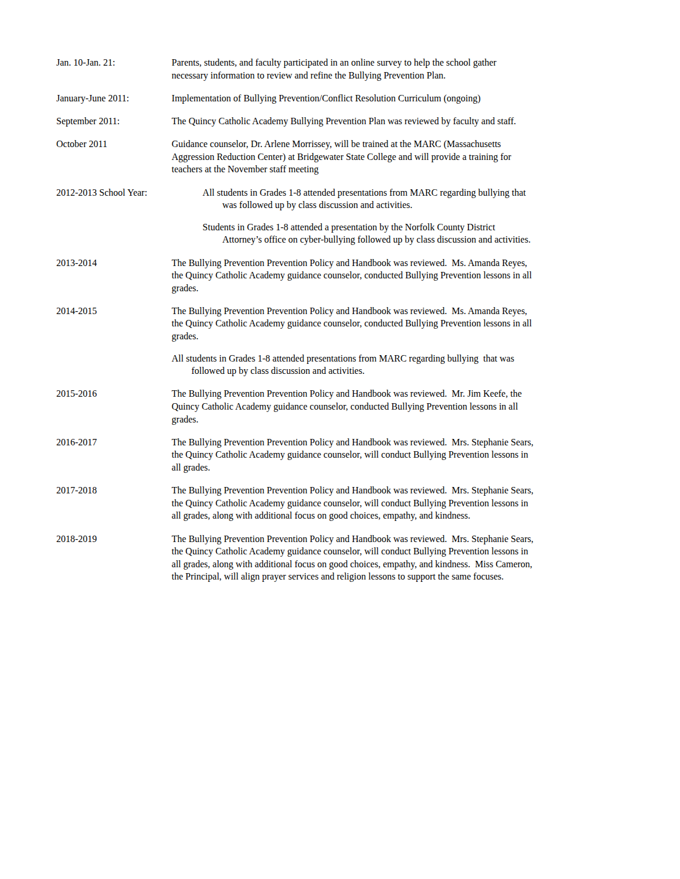| Jan. 10-Jan. 21: | Parents, students, and faculty participated in an online survey to help the school gather necessary information to review and refine the Bullying Prevention Plan. |
| January-June 2011: | Implementation of Bullying Prevention/Conflict Resolution Curriculum (ongoing) |
| September 2011: | The Quincy Catholic Academy Bullying Prevention Plan was reviewed by faculty and staff. |
| October 2011 | Guidance counselor, Dr. Arlene Morrissey, will be trained at the MARC (Massachusetts Aggression Reduction Center) at Bridgewater State College and will provide a training for teachers at the November staff meeting |
| 2012-2013 School Year: | All students in Grades 1-8 attended presentations from MARC regarding bullying that was followed up by class discussion and activities. Students in Grades 1-8 attended a presentation by the Norfolk County District Attorney’s office on cyber-bullying followed up by class discussion and activities. |
| 2013-2014 | The Bullying Prevention Prevention Policy and Handbook was reviewed. Ms. Amanda Reyes, the Quincy Catholic Academy guidance counselor, conducted Bullying Prevention lessons in all grades. |
| 2014-2015 | The Bullying Prevention Prevention Policy and Handbook was reviewed. Ms. Amanda Reyes, the Quincy Catholic Academy guidance counselor, conducted Bullying Prevention lessons in all grades. All students in Grades 1-8 attended presentations from MARC regarding bullying that was followed up by class discussion and activities. |
| 2015-2016 | The Bullying Prevention Prevention Policy and Handbook was reviewed. Mr. Jim Keefe, the Quincy Catholic Academy guidance counselor, conducted Bullying Prevention lessons in all grades. |
| 2016-2017 | The Bullying Prevention Prevention Policy and Handbook was reviewed. Mrs. Stephanie Sears, the Quincy Catholic Academy guidance counselor, will conduct Bullying Prevention lessons in all grades. |
| 2017-2018 | The Bullying Prevention Prevention Policy and Handbook was reviewed. Mrs. Stephanie Sears, the Quincy Catholic Academy guidance counselor, will conduct Bullying Prevention lessons in all grades, along with additional focus on good choices, empathy, and kindness. |
| 2018-2019 | The Bullying Prevention Prevention Policy and Handbook was reviewed. Mrs. Stephanie Sears, the Quincy Catholic Academy guidance counselor, will conduct Bullying Prevention lessons in all grades, along with additional focus on good choices, empathy, and kindness. Miss Cameron, the Principal, will align prayer services and religion lessons to support the same focuses. |